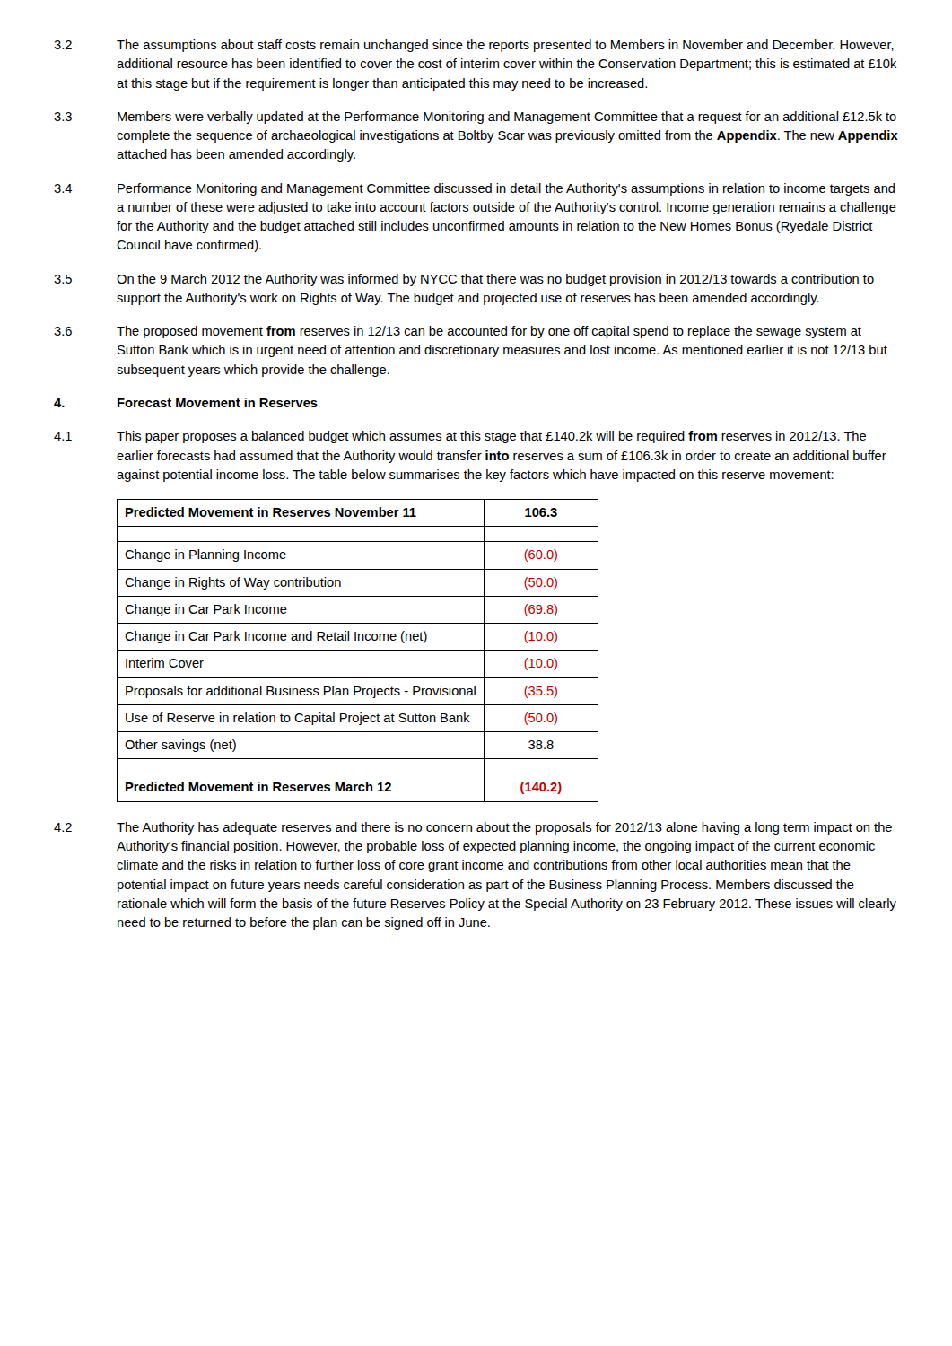3.2
The assumptions about staff costs remain unchanged since the reports presented to Members in November and December. However, additional resource has been identified to cover the cost of interim cover within the Conservation Department; this is estimated at £10k at this stage but if the requirement is longer than anticipated this may need to be increased.
3.3
Members were verbally updated at the Performance Monitoring and Management Committee that a request for an additional £12.5k to complete the sequence of archaeological investigations at Boltby Scar was previously omitted from the Appendix. The new Appendix attached has been amended accordingly.
3.4
Performance Monitoring and Management Committee discussed in detail the Authority's assumptions in relation to income targets and a number of these were adjusted to take into account factors outside of the Authority's control. Income generation remains a challenge for the Authority and the budget attached still includes unconfirmed amounts in relation to the New Homes Bonus (Ryedale District Council have confirmed).
3.5
On the 9 March 2012 the Authority was informed by NYCC that there was no budget provision in 2012/13 towards a contribution to support the Authority's work on Rights of Way. The budget and projected use of reserves has been amended accordingly.
3.6
The proposed movement from reserves in 12/13 can be accounted for by one off capital spend to replace the sewage system at Sutton Bank which is in urgent need of attention and discretionary measures and lost income. As mentioned earlier it is not 12/13 but subsequent years which provide the challenge.
4.
Forecast Movement in Reserves
4.1
This paper proposes a balanced budget which assumes at this stage that £140.2k will be required from reserves in 2012/13. The earlier forecasts had assumed that the Authority would transfer into reserves a sum of £106.3k in order to create an additional buffer against potential income loss. The table below summarises the key factors which have impacted on this reserve movement:
| Predicted Movement in Reserves November 11 | 106.3 |
| --- | --- |
| Change in Planning Income | (60.0) |
| Change in Rights of Way contribution | (50.0) |
| Change in Car Park Income | (69.8) |
| Change in Car Park Income and Retail Income (net) | (10.0) |
| Interim Cover | (10.0) |
| Proposals for additional Business Plan Projects - Provisional | (35.5) |
| Use of Reserve in relation to Capital Project at Sutton Bank | (50.0) |
| Other savings (net) | 38.8 |
| Predicted Movement in Reserves March 12 | (140.2) |
4.2
The Authority has adequate reserves and there is no concern about the proposals for 2012/13 alone having a long term impact on the Authority's financial position. However, the probable loss of expected planning income, the ongoing impact of the current economic climate and the risks in relation to further loss of core grant income and contributions from other local authorities mean that the potential impact on future years needs careful consideration as part of the Business Planning Process. Members discussed the rationale which will form the basis of the future Reserves Policy at the Special Authority on 23 February 2012. These issues will clearly need to be returned to before the plan can be signed off in June.